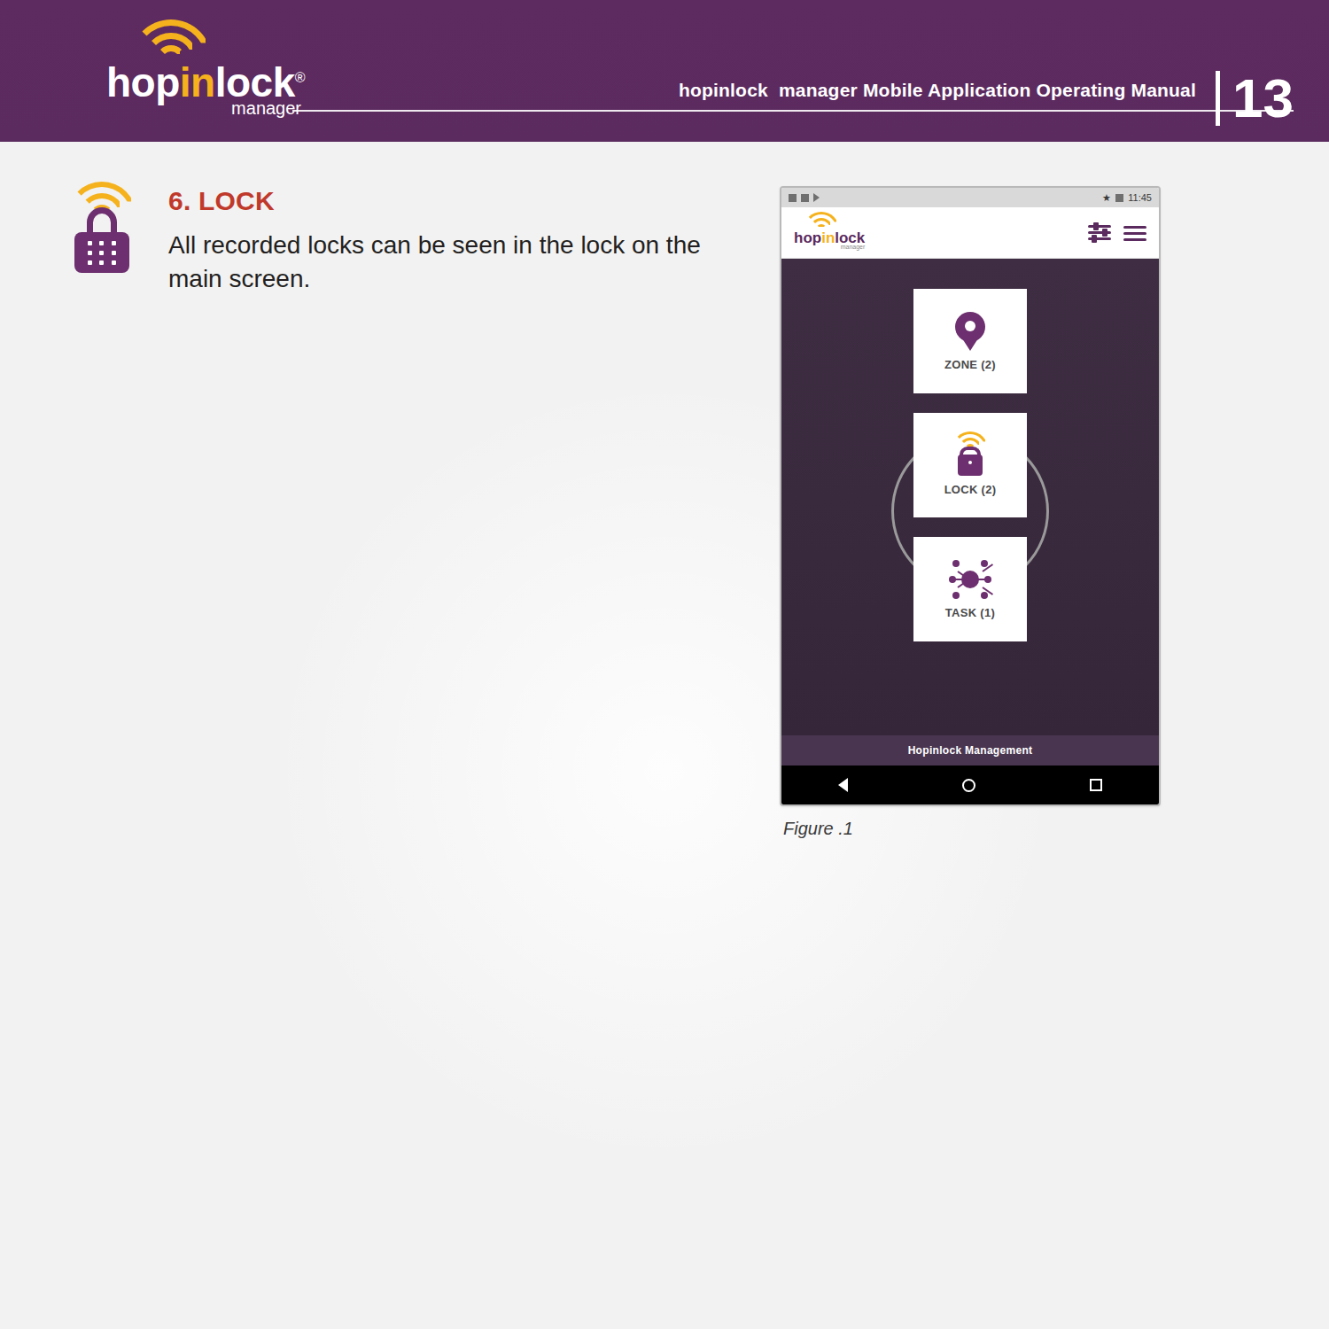hopinlock®
manager
hopinlock manager Mobile Application Operating Manual
13
6. LOCK
All recorded locks can be seen in the lock on the main screen.
★ 11:45
hopinlock
manager
ZONE (2)
LOCK (2)
TASK (1)
Hopinlock Management
Figure .1